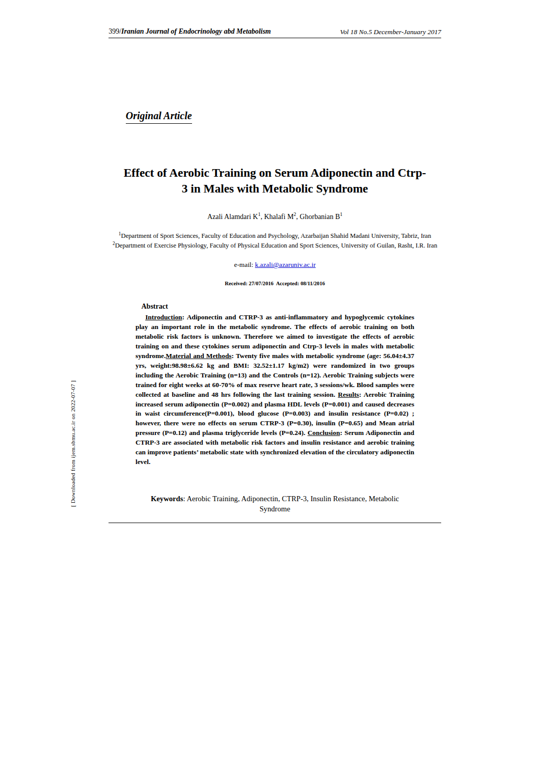399/Iranian Journal of Endocrinology abd Metabolism
Vol 18 No.5 December-January 2017
Original Article
Effect of Aerobic Training on Serum Adiponectin and Ctrp-3 in Males with Metabolic Syndrome
Azali Alamdari K1, Khalafi M2, Ghorbanian B1
1Department of Sport Sciences, Faculty of Education and Psychology, Azarbaijan Shahid Madani University, Tabriz, Iran
2Department of Exercise Physiology, Faculty of Physical Education and Sport Sciences, University of Guilan, Rasht, I.R. Iran
e-mail: k.azali@azaruniv.ac.ir
Received: 27/07/2016 Accepted: 08/11/2016
Abstract
Introduction: Adiponectin and CTRP-3 as anti-inflammatory and hypoglycemic cytokines play an important role in the metabolic syndrome. The effects of aerobic training on both metabolic risk factors is unknown. Therefore we aimed to investigate the effects of aerobic training on and these cytokines serum adiponectin and Ctrp-3 levels in males with metabolic syndrome.Material and Methods: Twenty five males with metabolic syndrome (age: 56.04±4.37 yrs, weight:98.98±6.62 kg and BMI: 32.52±1.17 kg/m2) were randomized in two groups including the Aerobic Training (n=13) and the Controls (n=12). Aerobic Training subjects were trained for eight weeks at 60-70% of max reserve heart rate, 3 sessions/wk. Blood samples were collected at baseline and 48 hrs following the last training session. Results: Aerobic Training increased serum adiponectin (P=0.002) and plasma HDL levels (P=0.001) and caused decreases in waist circumference(P=0.001), blood glucose (P=0.003) and insulin resistance (P=0.02) ; however, there were no effects on serum CTRP-3 (P=0.30), insulin (P=0.65) and Mean atrial pressure (P=0.12) and plasma triglyceride levels (P=0.24). Conclusion: Serum Adiponectin and CTRP-3 are associated with metabolic risk factors and insulin resistance and aerobic training can improve patients’ metabolic state with synchronized elevation of the circulatory adiponectin level.
Keywords: Aerobic Training, Adiponectin, CTRP-3, Insulin Resistance, Metabolic Syndrome
[ Downloaded from ijem.sbmu.ac.ir on 2022-07-07 ]